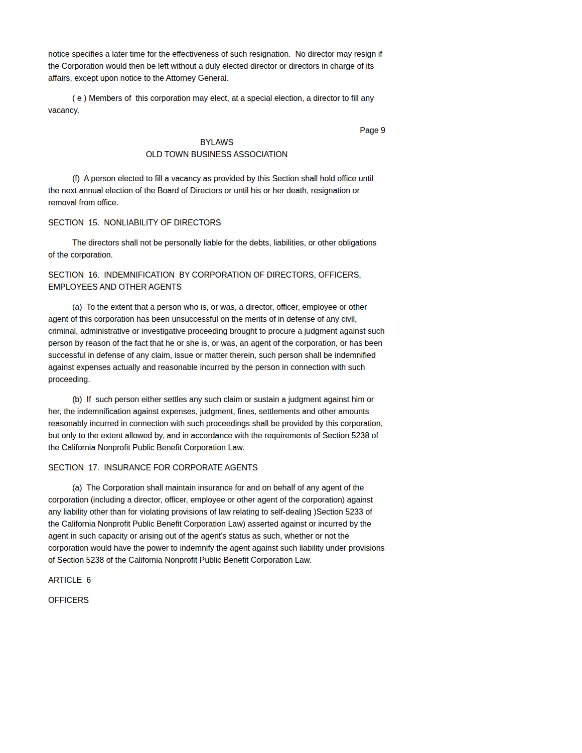notice specifies a later time for the effectiveness of such resignation. No director may resign if the Corporation would then be left without a duly elected director or directors in charge of its affairs, except upon notice to the Attorney General.
( e ) Members of this corporation may elect, at a special election, a director to fill any vacancy.
Page 9
BYLAWS
OLD TOWN BUSINESS ASSOCIATION
(f) A person elected to fill a vacancy as provided by this Section shall hold office until the next annual election of the Board of Directors or until his or her death, resignation or removal from office.
SECTION 15. NONLIABILITY OF DIRECTORS
The directors shall not be personally liable for the debts, liabilities, or other obligations of the corporation.
SECTION 16. INDEMNIFICATION BY CORPORATION OF DIRECTORS, OFFICERS, EMPLOYEES AND OTHER AGENTS
(a) To the extent that a person who is, or was, a director, officer, employee or other agent of this corporation has been unsuccessful on the merits of in defense of any civil, criminal, administrative or investigative proceeding brought to procure a judgment against such person by reason of the fact that he or she is, or was, an agent of the corporation, or has been successful in defense of any claim, issue or matter therein, such person shall be indemnified against expenses actually and reasonable incurred by the person in connection with such proceeding.
(b) If such person either settles any such claim or sustain a judgment against him or her, the indemnification against expenses, judgment, fines, settlements and other amounts reasonably incurred in connection with such proceedings shall be provided by this corporation, but only to the extent allowed by, and in accordance with the requirements of Section 5238 of the California Nonprofit Public Benefit Corporation Law.
SECTION 17. INSURANCE FOR CORPORATE AGENTS
(a) The Corporation shall maintain insurance for and on behalf of any agent of the corporation (including a director, officer, employee or other agent of the corporation) against any liability other than for violating provisions of law relating to self-dealing )Section 5233 of the California Nonprofit Public Benefit Corporation Law) asserted against or incurred by the agent in such capacity or arising out of the agent's status as such, whether or not the corporation would have the power to indemnify the agent against such liability under provisions of Section 5238 of the California Nonprofit Public Benefit Corporation Law.
ARTICLE 6
OFFICERS